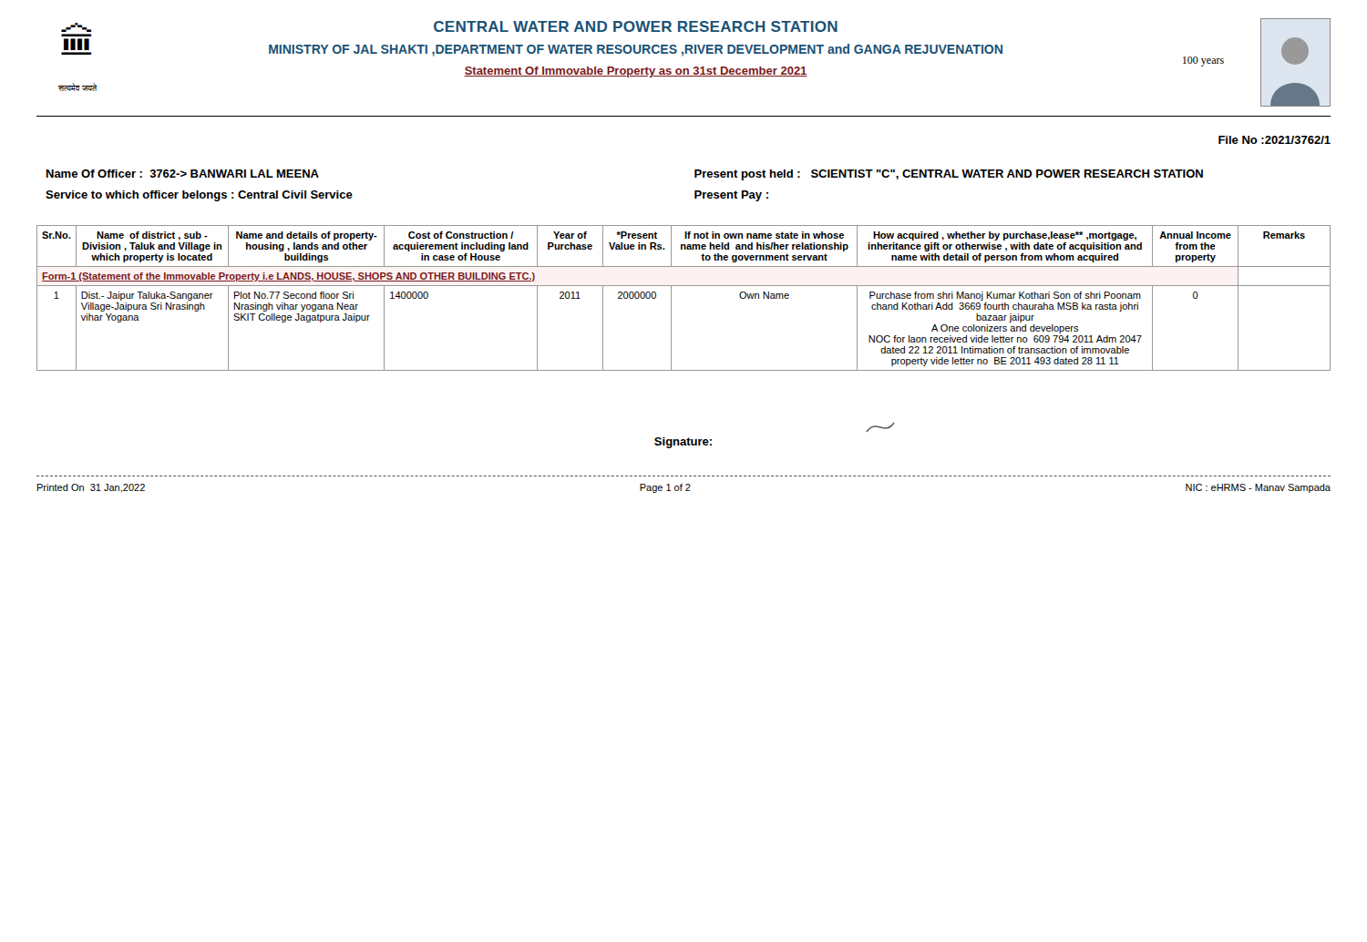सत्यमेव जयते
CENTRAL WATER AND POWER RESEARCH STATION
MINISTRY OF JAL SHAKTI ,DEPARTMENT OF WATER RESOURCES ,RIVER DEVELOPMENT and GANGA REJUVENATION
Statement Of Immovable Property as on 31st December 2021
File No :2021/3762/1
| Name Of Officer : 3762-> BANWARI LAL MEENA | Present post held : SCIENTIST "C", CENTRAL WATER AND POWER RESEARCH STATION |
| Service to which officer belongs : Central Civil Service | Present Pay : |
| Form-1 (Statement of the Immovable Property i.e LANDS, HOUSE, SHOPS AND OTHER BUILDING ETC.) | |
| Sr.No. | Name of district , sub - Division , Taluk and Village in which property is located | Name and details of property-housing , lands and other buildings | Cost of Construction / acquierement including land in case of House | Year of Purchase | *Present Value in Rs. | If not in own name state in whose name held and his/her relationship to the government servant | How acquired , whether by purchase,lease** ,mortgage, inheritance gift or otherwise , with date of acquisition and name with detail of person from whom acquired | Annual Income from the property | Remarks |
| 1 | Dist.- Jaipur Taluka-Sanganer Village-Jaipura Sri Nrasingh vihar Yogana | Plot No.77 Second floor Sri Nrasingh vihar yogana Near SKIT College Jagatpura Jaipur | 1400000 | 2011 | 2000000 | Own Name | Purchase from shri Manoj Kumar Kothari Son of shri Poonam chand Kothari Add 3669 fourth chauraha MSB ka rasta johri bazaar jaipur A One colonizers and developers NOC for laon received vide letter no 609 794 2011 Adm 2047 dated 22 12 2011 Intimation of transaction of immovable property vide letter no BE 2011 493 dated 28 11 11 | 0 | |
Signature:
Printed On 31 Jan,2022
Page 1 of 2
NIC : eHRMS - Manav Sampada